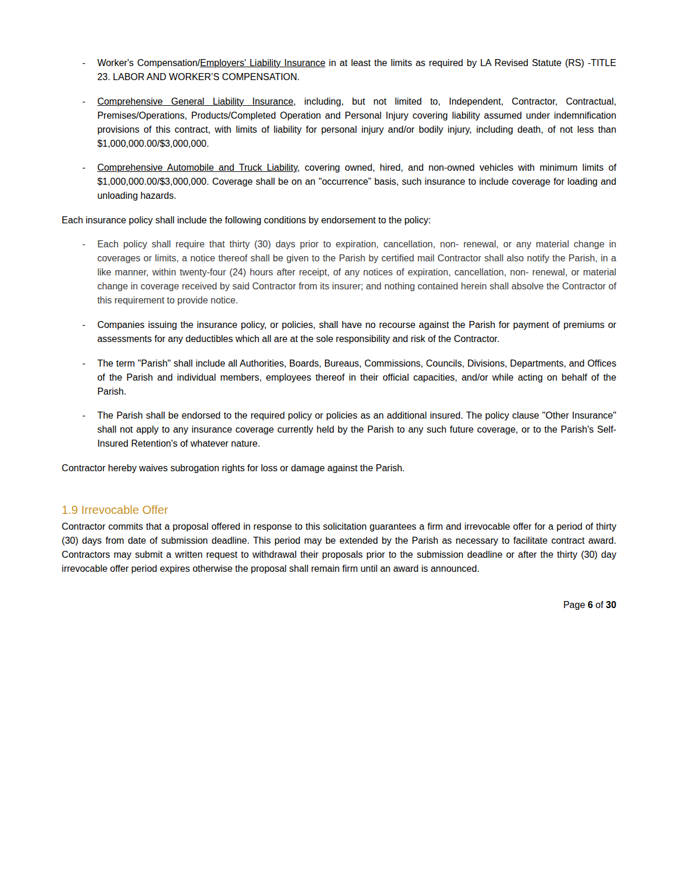Worker's Compensation/Employers' Liability Insurance in at least the limits as required by LA Revised Statute (RS) -TITLE 23. LABOR AND WORKER’S COMPENSATION.
Comprehensive General Liability Insurance, including, but not limited to, Independent, Contractor, Contractual, Premises/Operations, Products/Completed Operation and Personal Injury covering liability assumed under indemnification provisions of this contract, with limits of liability for personal injury and/or bodily injury, including death, of not less than $1,000,000.00/$3,000,000.
Comprehensive Automobile and Truck Liability, covering owned, hired, and non-owned vehicles with minimum limits of $1,000,000.00/$3,000,000. Coverage shall be on an "occurrence” basis, such insurance to include coverage for loading and unloading hazards.
Each insurance policy shall include the following conditions by endorsement to the policy:
Each policy shall require that thirty (30) days prior to expiration, cancellation, non- renewal, or any material change in coverages or limits, a notice thereof shall be given to the Parish by certified mail Contractor shall also notify the Parish, in a like manner, within twenty-four (24) hours after receipt, of any notices of expiration, cancellation, non- renewal, or material change in coverage received by said Contractor from its insurer; and nothing contained herein shall absolve the Contractor of this requirement to provide notice.
Companies issuing the insurance policy, or policies, shall have no recourse against the Parish for payment of premiums or assessments for any deductibles which all are at the sole responsibility and risk of the Contractor.
The term "Parish" shall include all Authorities, Boards, Bureaus, Commissions, Councils, Divisions, Departments, and Offices of the Parish and individual members, employees thereof in their official capacities, and/or while acting on behalf of the Parish.
The Parish shall be endorsed to the required policy or policies as an additional insured. The policy clause "Other Insurance" shall not apply to any insurance coverage currently held by the Parish to any such future coverage, or to the Parish's Self-Insured Retention's of whatever nature.
Contractor hereby waives subrogation rights for loss or damage against the Parish.
1.9 Irrevocable Offer
Contractor commits that a proposal offered in response to this solicitation guarantees a firm and irrevocable offer for a period of thirty (30) days from date of submission deadline. This period may be extended by the Parish as necessary to facilitate contract award. Contractors may submit a written request to withdrawal their proposals prior to the submission deadline or after the thirty (30) day irrevocable offer period expires otherwise the proposal shall remain firm until an award is announced.
Page 6 of 30